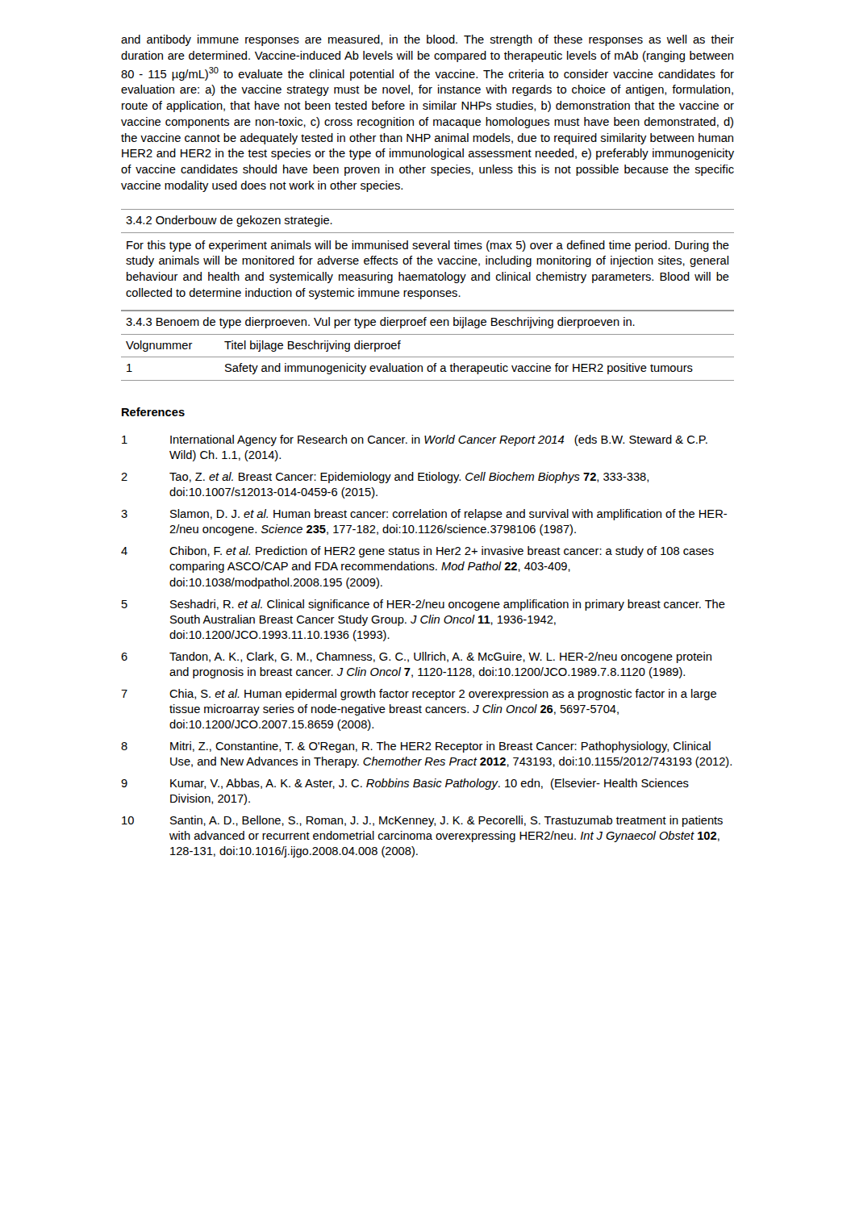and antibody immune responses are measured, in the blood. The strength of these responses as well as their duration are determined. Vaccine-induced Ab levels will be compared to therapeutic levels of mAb (ranging between 80 - 115 µg/mL)30 to evaluate the clinical potential of the vaccine. The criteria to consider vaccine candidates for evaluation are: a) the vaccine strategy must be novel, for instance with regards to choice of antigen, formulation, route of application, that have not been tested before in similar NHPs studies, b) demonstration that the vaccine or vaccine components are non-toxic, c) cross recognition of macaque homologues must have been demonstrated, d) the vaccine cannot be adequately tested in other than NHP animal models, due to required similarity between human HER2 and HER2 in the test species or the type of immunological assessment needed, e) preferably immunogenicity of vaccine candidates should have been proven in other species, unless this is not possible because the specific vaccine modality used does not work in other species.
3.4.2 Onderbouw de gekozen strategie.
For this type of experiment animals will be immunised several times (max 5) over a defined time period. During the study animals will be monitored for adverse effects of the vaccine, including monitoring of injection sites, general behaviour and health and systemically measuring haematology and clinical chemistry parameters. Blood will be collected to determine induction of systemic immune responses.
| 3.4.3 Benoem de type dierproeven. Vul per type dierproef een bijlage Beschrijving dierproeven in. |
| Volgnummer | Titel bijlage Beschrijving dierproef |
| 1 | Safety and immunogenicity evaluation of a therapeutic vaccine for HER2 positive tumours |
References
1 International Agency for Research on Cancer. in World Cancer Report 2014 (eds B.W. Steward & C.P. Wild) Ch. 1.1, (2014).
2 Tao, Z. et al. Breast Cancer: Epidemiology and Etiology. Cell Biochem Biophys 72, 333-338, doi:10.1007/s12013-014-0459-6 (2015).
3 Slamon, D. J. et al. Human breast cancer: correlation of relapse and survival with amplification of the HER-2/neu oncogene. Science 235, 177-182, doi:10.1126/science.3798106 (1987).
4 Chibon, F. et al. Prediction of HER2 gene status in Her2 2+ invasive breast cancer: a study of 108 cases comparing ASCO/CAP and FDA recommendations. Mod Pathol 22, 403-409, doi:10.1038/modpathol.2008.195 (2009).
5 Seshadri, R. et al. Clinical significance of HER-2/neu oncogene amplification in primary breast cancer. The South Australian Breast Cancer Study Group. J Clin Oncol 11, 1936-1942, doi:10.1200/JCO.1993.11.10.1936 (1993).
6 Tandon, A. K., Clark, G. M., Chamness, G. C., Ullrich, A. & McGuire, W. L. HER-2/neu oncogene protein and prognosis in breast cancer. J Clin Oncol 7, 1120-1128, doi:10.1200/JCO.1989.7.8.1120 (1989).
7 Chia, S. et al. Human epidermal growth factor receptor 2 overexpression as a prognostic factor in a large tissue microarray series of node-negative breast cancers. J Clin Oncol 26, 5697-5704, doi:10.1200/JCO.2007.15.8659 (2008).
8 Mitri, Z., Constantine, T. & O'Regan, R. The HER2 Receptor in Breast Cancer: Pathophysiology, Clinical Use, and New Advances in Therapy. Chemother Res Pract 2012, 743193, doi:10.1155/2012/743193 (2012).
9 Kumar, V., Abbas, A. K. & Aster, J. C. Robbins Basic Pathology. 10 edn, (Elsevier- Health Sciences Division, 2017).
10 Santin, A. D., Bellone, S., Roman, J. J., McKenney, J. K. & Pecorelli, S. Trastuzumab treatment in patients with advanced or recurrent endometrial carcinoma overexpressing HER2/neu. Int J Gynaecol Obstet 102, 128-131, doi:10.1016/j.ijgo.2008.04.008 (2008).